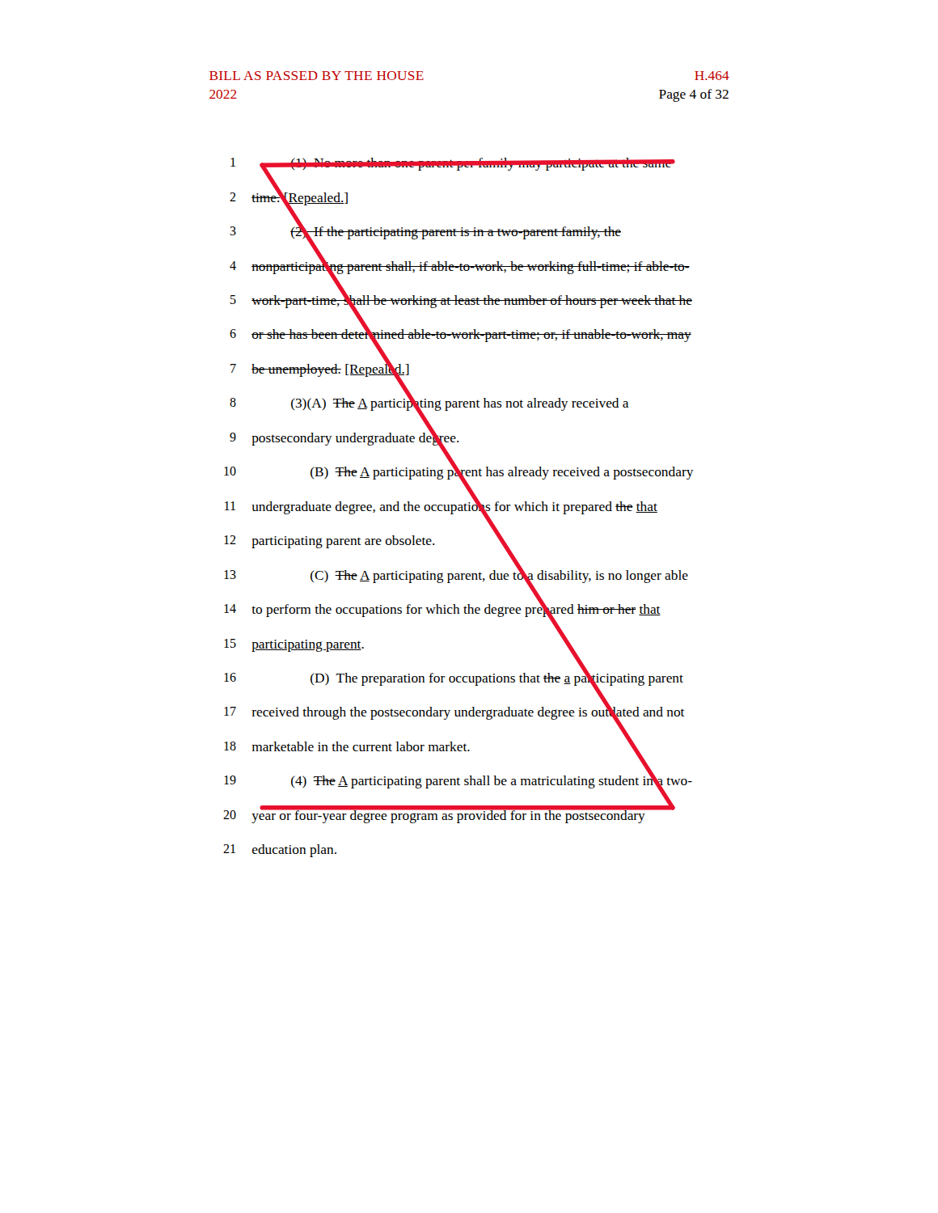BILL AS PASSED BY THE HOUSE H.464
2022 Page 4 of 32
(1) No more than one parent per family may participate at the same
time. [Repealed.]
(2) If the participating parent is in a two-parent family, the
nonparticipating parent shall, if able-to-work, be working full-time; if able-to-
work-part-time, shall be working at least the number of hours per week that he
or she has been determined able-to-work-part-time; or, if unable-to-work, may
be unemployed. [Repealed.]
(3)(A) The A participating parent has not already received a
postsecondary undergraduate degree.
(B) The A participating parent has already received a postsecondary
undergraduate degree, and the occupations for which it prepared the that
participating parent are obsolete.
(C) The A participating parent, due to a disability, is no longer able
to perform the occupations for which the degree prepared him or her that
participating parent.
(D) The preparation for occupations that the a participating parent
received through the postsecondary undergraduate degree is outdated and not
marketable in the current labor market.
(4) The A participating parent shall be a matriculating student in a two-
year or four-year degree program as provided for in the postsecondary
education plan.